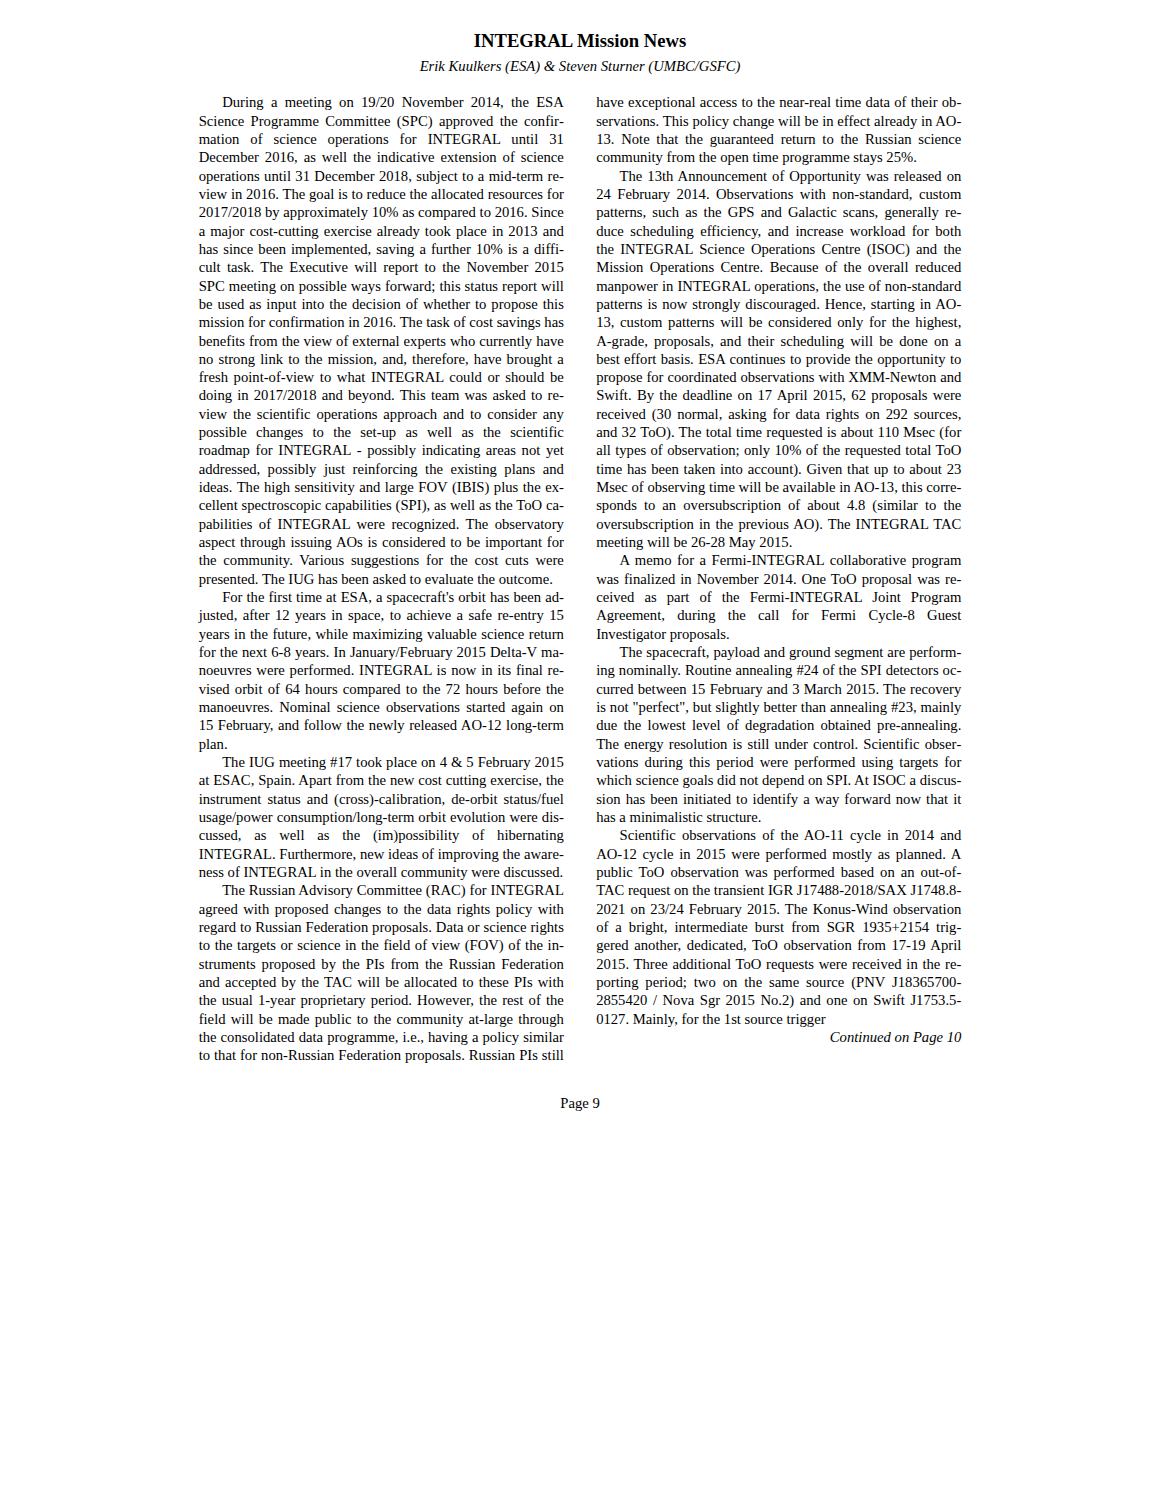INTEGRAL Mission News
Erik Kuulkers (ESA) & Steven Sturner (UMBC/GSFC)
During a meeting on 19/20 November 2014, the ESA Science Programme Committee (SPC) approved the confirmation of science operations for INTEGRAL until 31 December 2016, as well the indicative extension of science operations until 31 December 2018, subject to a mid-term review in 2016. The goal is to reduce the allocated resources for 2017/2018 by approximately 10% as compared to 2016. Since a major cost-cutting exercise already took place in 2013 and has since been implemented, saving a further 10% is a difficult task. The Executive will report to the November 2015 SPC meeting on possible ways forward; this status report will be used as input into the decision of whether to propose this mission for confirmation in 2016. The task of cost savings has benefits from the view of external experts who currently have no strong link to the mission, and, therefore, have brought a fresh point-of-view to what INTEGRAL could or should be doing in 2017/2018 and beyond. This team was asked to review the scientific operations approach and to consider any possible changes to the set-up as well as the scientific roadmap for INTEGRAL - possibly indicating areas not yet addressed, possibly just reinforcing the existing plans and ideas. The high sensitivity and large FOV (IBIS) plus the excellent spectroscopic capabilities (SPI), as well as the ToO capabilities of INTEGRAL were recognized. The observatory aspect through issuing AOs is considered to be important for the community. Various suggestions for the cost cuts were presented. The IUG has been asked to evaluate the outcome.
For the first time at ESA, a spacecraft's orbit has been adjusted, after 12 years in space, to achieve a safe re-entry 15 years in the future, while maximizing valuable science return for the next 6-8 years. In January/February 2015 Delta-V manoeuvres were performed. INTEGRAL is now in its final revised orbit of 64 hours compared to the 72 hours before the manoeuvres. Nominal science observations started again on 15 February, and follow the newly released AO-12 long-term plan.
The IUG meeting #17 took place on 4 & 5 February 2015 at ESAC, Spain. Apart from the new cost cutting exercise, the instrument status and (cross)-calibration, de-orbit status/fuel usage/power consumption/long-term orbit evolution were discussed, as well as the (im)possibility of hibernating INTEGRAL. Furthermore, new ideas of improving the awareness of INTEGRAL in the overall community were discussed.
The Russian Advisory Committee (RAC) for INTEGRAL agreed with proposed changes to the data rights policy with regard to Russian Federation proposals. Data or science rights to the targets or science in the field of view (FOV) of the instruments proposed by the PIs from the Russian Federation and accepted by the TAC will be allocated to these PIs with the usual 1-year proprietary period. However, the rest of the field will be made public to the community at-large through the consolidated data programme, i.e., having a policy similar to that for non-Russian Federation proposals. Russian PIs still have exceptional access to the near-real time data of their observations. This policy change will be in effect already in AO-13. Note that the guaranteed return to the Russian science community from the open time programme stays 25%.
The 13th Announcement of Opportunity was released on 24 February 2014. Observations with non-standard, custom patterns, such as the GPS and Galactic scans, generally reduce scheduling efficiency, and increase workload for both the INTEGRAL Science Operations Centre (ISOC) and the Mission Operations Centre. Because of the overall reduced manpower in INTEGRAL operations, the use of non-standard patterns is now strongly discouraged. Hence, starting in AO-13, custom patterns will be considered only for the highest, A-grade, proposals, and their scheduling will be done on a best effort basis. ESA continues to provide the opportunity to propose for coordinated observations with XMM-Newton and Swift. By the deadline on 17 April 2015, 62 proposals were received (30 normal, asking for data rights on 292 sources, and 32 ToO). The total time requested is about 110 Msec (for all types of observation; only 10% of the requested total ToO time has been taken into account). Given that up to about 23 Msec of observing time will be available in AO-13, this corresponds to an oversubscription of about 4.8 (similar to the oversubscription in the previous AO). The INTEGRAL TAC meeting will be 26-28 May 2015.
A memo for a Fermi-INTEGRAL collaborative program was finalized in November 2014. One ToO proposal was received as part of the Fermi-INTEGRAL Joint Program Agreement, during the call for Fermi Cycle-8 Guest Investigator proposals.
The spacecraft, payload and ground segment are performing nominally. Routine annealing #24 of the SPI detectors occurred between 15 February and 3 March 2015. The recovery is not "perfect", but slightly better than annealing #23, mainly due the lowest level of degradation obtained pre-annealing. The energy resolution is still under control. Scientific observations during this period were performed using targets for which science goals did not depend on SPI. At ISOC a discussion has been initiated to identify a way forward now that it has a minimalistic structure.
Scientific observations of the AO-11 cycle in 2014 and AO-12 cycle in 2015 were performed mostly as planned. A public ToO observation was performed based on an out-of-TAC request on the transient IGR J17488-2018/SAX J1748.8-2021 on 23/24 February 2015. The Konus-Wind observation of a bright, intermediate burst from SGR 1935+2154 triggered another, dedicated, ToO observation from 17-19 April 2015. Three additional ToO requests were received in the reporting period; two on the same source (PNV J18365700-2855420 / Nova Sgr 2015 No.2) and one on Swift J1753.5-0127. Mainly, for the 1st source trigger
Continued on Page 10
Page 9